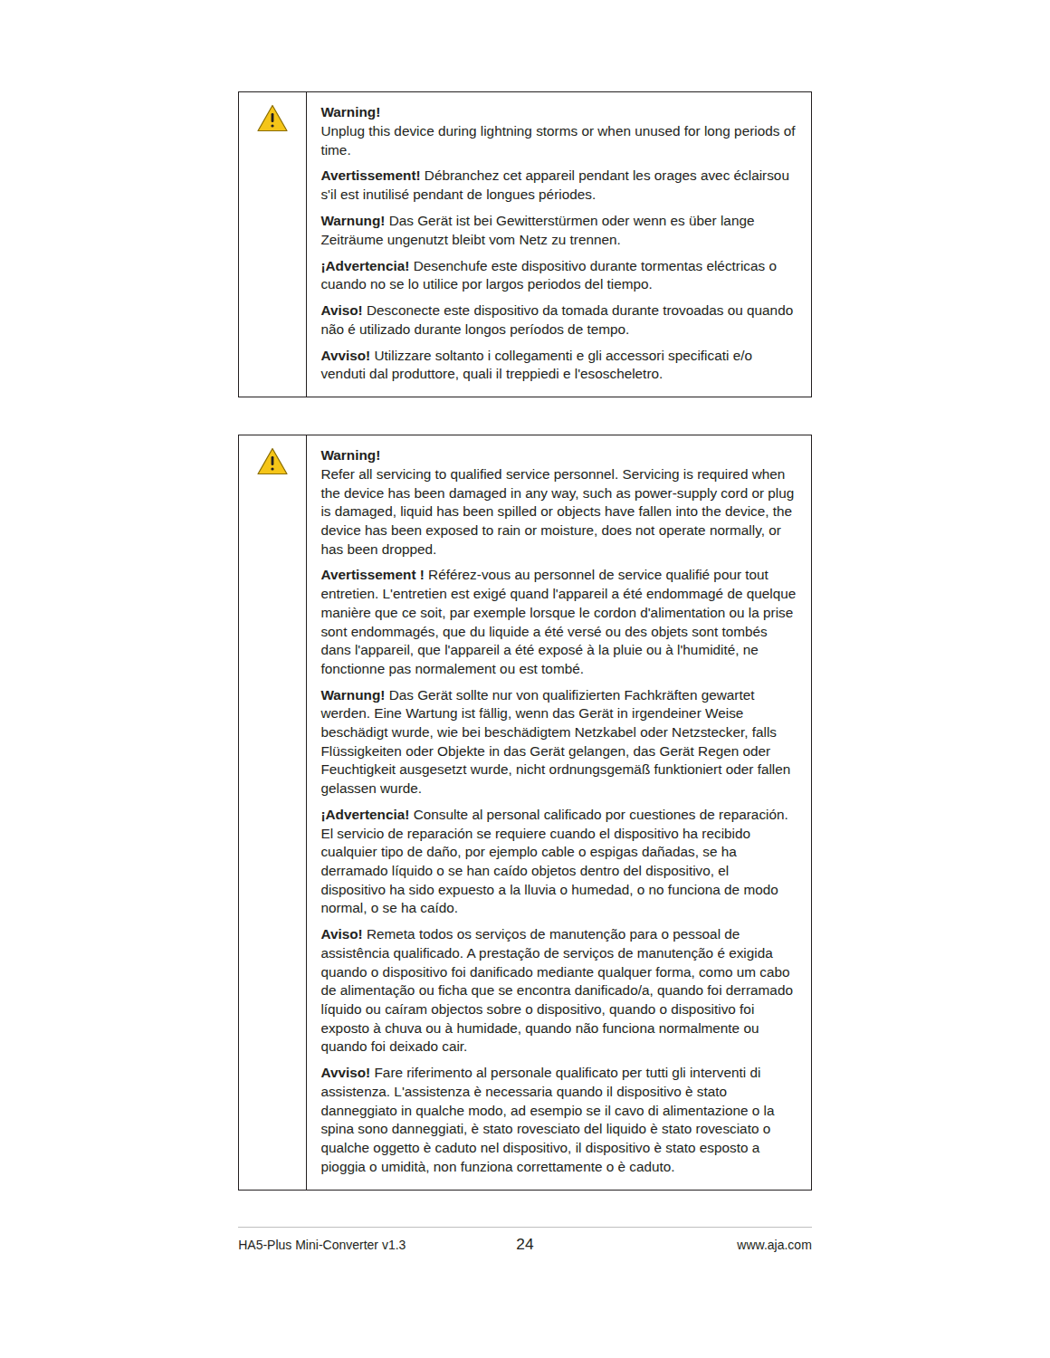Warning!
Unplug this device during lightning storms or when unused for long periods of time.
Avertissement! Débranchez cet appareil pendant les orages avec éclairsou s'il est inutilisé pendant de longues périodes.
Warnung! Das Gerät ist bei Gewitterstürmen oder wenn es über lange Zeiträume ungenutzt bleibt vom Netz zu trennen.
¡Advertencia! Desenchufe este dispositivo durante tormentas eléctricas o cuando no se lo utilice por largos periodos del tiempo.
Aviso! Desconecte este dispositivo da tomada durante trovoadas ou quando não é utilizado durante longos períodos de tempo.
Avviso! Utilizzare soltanto i collegamenti e gli accessori specificati e/o venduti dal produttore, quali il treppiedi e l'esoscheletro.
Warning!
Refer all servicing to qualified service personnel. Servicing is required when the device has been damaged in any way, such as power-supply cord or plug is damaged, liquid has been spilled or objects have fallen into the device, the device has been exposed to rain or moisture, does not operate normally, or has been dropped.
Avertissement ! Référez-vous au personnel de service qualifié pour tout entretien. L'entretien est exigé quand l'appareil a été endommagé de quelque manière que ce soit, par exemple lorsque le cordon d'alimentation ou la prise sont endommagés, que du liquide a été versé ou des objets sont tombés dans l'appareil, que l'appareil a été exposé à la pluie ou à l'humidité, ne fonctionne pas normalement ou est tombé.
Warnung! Das Gerät sollte nur von qualifizierten Fachkräften gewartet werden. Eine Wartung ist fällig, wenn das Gerät in irgendeiner Weise beschädigt wurde, wie bei beschädigtem Netzkabel oder Netzstecker, falls Flüssigkeiten oder Objekte in das Gerät gelangen, das Gerät Regen oder Feuchtigkeit ausgesetzt wurde, nicht ordnungsgemäß funktioniert oder fallen gelassen wurde.
¡Advertencia! Consulte al personal calificado por cuestiones de reparación. El servicio de reparación se requiere cuando el dispositivo ha recibido cualquier tipo de daño, por ejemplo cable o espigas dañadas, se ha derramado líquido o se han caído objetos dentro del dispositivo, el dispositivo ha sido expuesto a la lluvia o humedad, o no funciona de modo normal, o se ha caído.
Aviso! Remeta todos os serviços de manutenção para o pessoal de assistência qualificado. A prestação de serviços de manutenção é exigida quando o dispositivo foi danificado mediante qualquer forma, como um cabo de alimentação ou ficha que se encontra danificado/a, quando foi derramado líquido ou caíram objectos sobre o dispositivo, quando o dispositivo foi exposto à chuva ou à humidade, quando não funciona normalmente ou quando foi deixado cair.
Avviso! Fare riferimento al personale qualificato per tutti gli interventi di assistenza. L'assistenza è necessaria quando il dispositivo è stato danneggiato in qualche modo, ad esempio se il cavo di alimentazione o la spina sono danneggiati, è stato rovesciato del liquido è stato rovesciato o qualche oggetto è caduto nel dispositivo, il dispositivo è stato esposto a pioggia o umidità, non funziona correttamente o è caduto.
HA5-Plus Mini-Converter v1.3
24
www.aja.com